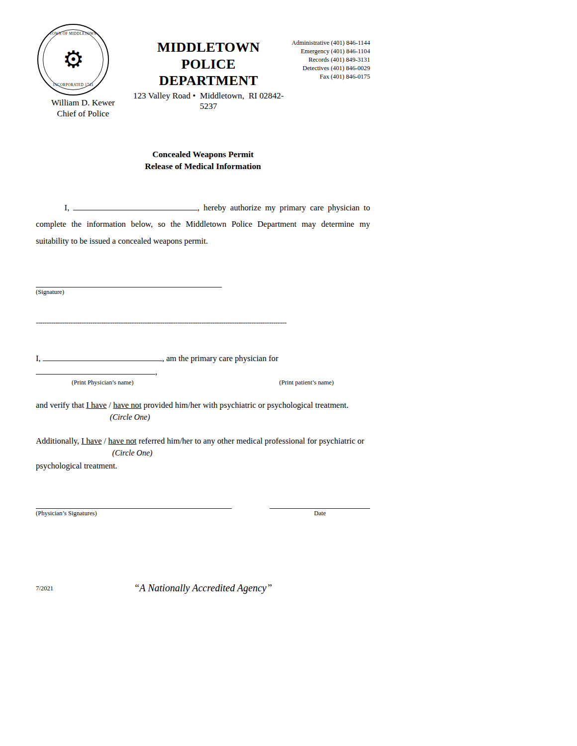TOWN OF MIDDLETOWN
⚙
INCORPORATED 1743
William D. Kewer
Chief of Police
MIDDLETOWN POLICE DEPARTMENT
123 Valley Road • Middletown, RI 02842-5237
Administrative (401) 846-1144
Emergency (401) 846-1104
Records (401) 849-3131
Detectives (401) 846-0029
Fax (401) 846-0175
Concealed Weapons Permit
Release of Medical Information
I, , hereby authorize my primary care physician to complete the information below, so the Middletown Police Department may determine my suitability to be issued a concealed weapons permit.
(Signature)
-------------------------------------------------------------------------------------------------------------------
I, , am the primary care physician for ,
(Print Physician’s name) (Print patient’s name)
and verify that I have / have not provided him/her with psychiatric or psychological treatment. (Circle One)
Additionally, I have / have not referred him/her to any other medical professional for psychiatric or (Circle One) psychological treatment.
(Physician’s Signatures)
Date
“A Nationally Accredited Agency”
7/2021